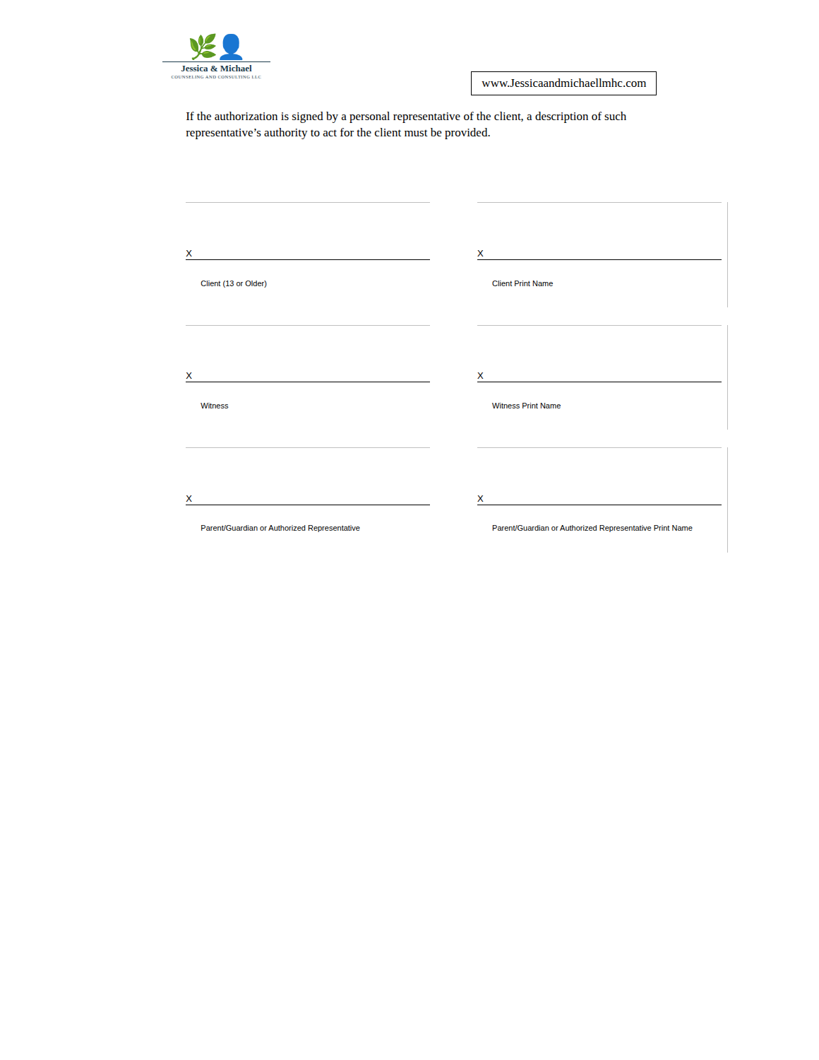🌿👤
Jessica & Michael
Counseling and Consulting LLC
www.Jessicaandmichaellmhc.com
If the authorization is signed by a personal representative of the client, a description of such representative’s authority to act for the client must be provided.
| X Client (13 or Older) | X Client Print Name |
| X Witness | X Witness Print Name |
| X Parent/Guardian or Authorized Representative | X Parent/Guardian or Authorized Representative Print Name |